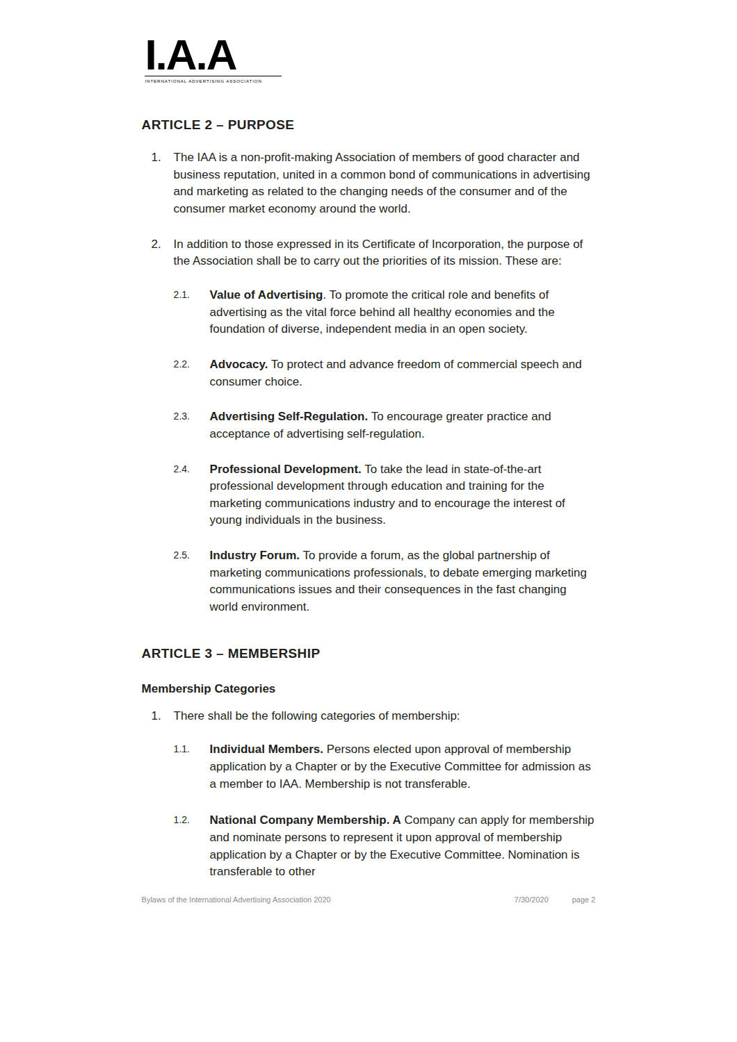I.A.A
International Advertising Association
ARTICLE 2 – PURPOSE
1. The IAA is a non-profit-making Association of members of good character and business reputation, united in a common bond of communications in advertising and marketing as related to the changing needs of the consumer and of the consumer market economy around the world.
2. In addition to those expressed in its Certificate of Incorporation, the purpose of the Association shall be to carry out the priorities of its mission. These are:
2.1. Value of Advertising. To promote the critical role and benefits of advertising as the vital force behind all healthy economies and the foundation of diverse, independent media in an open society.
2.2. Advocacy. To protect and advance freedom of commercial speech and consumer choice.
2.3. Advertising Self-Regulation. To encourage greater practice and acceptance of advertising self-regulation.
2.4. Professional Development. To take the lead in state-of-the-art professional development through education and training for the marketing communications industry and to encourage the interest of young individuals in the business.
2.5. Industry Forum. To provide a forum, as the global partnership of marketing communications professionals, to debate emerging marketing communications issues and their consequences in the fast changing world environment.
ARTICLE 3 – MEMBERSHIP
Membership Categories
1. There shall be the following categories of membership:
1.1. Individual Members. Persons elected upon approval of membership application by a Chapter or by the Executive Committee for admission as a member to IAA. Membership is not transferable.
1.2. National Company Membership. A Company can apply for membership and nominate persons to represent it upon approval of membership application by a Chapter or by the Executive Committee. Nomination is transferable to other
Bylaws of the International Advertising Association 2020
7/30/2020 page 2